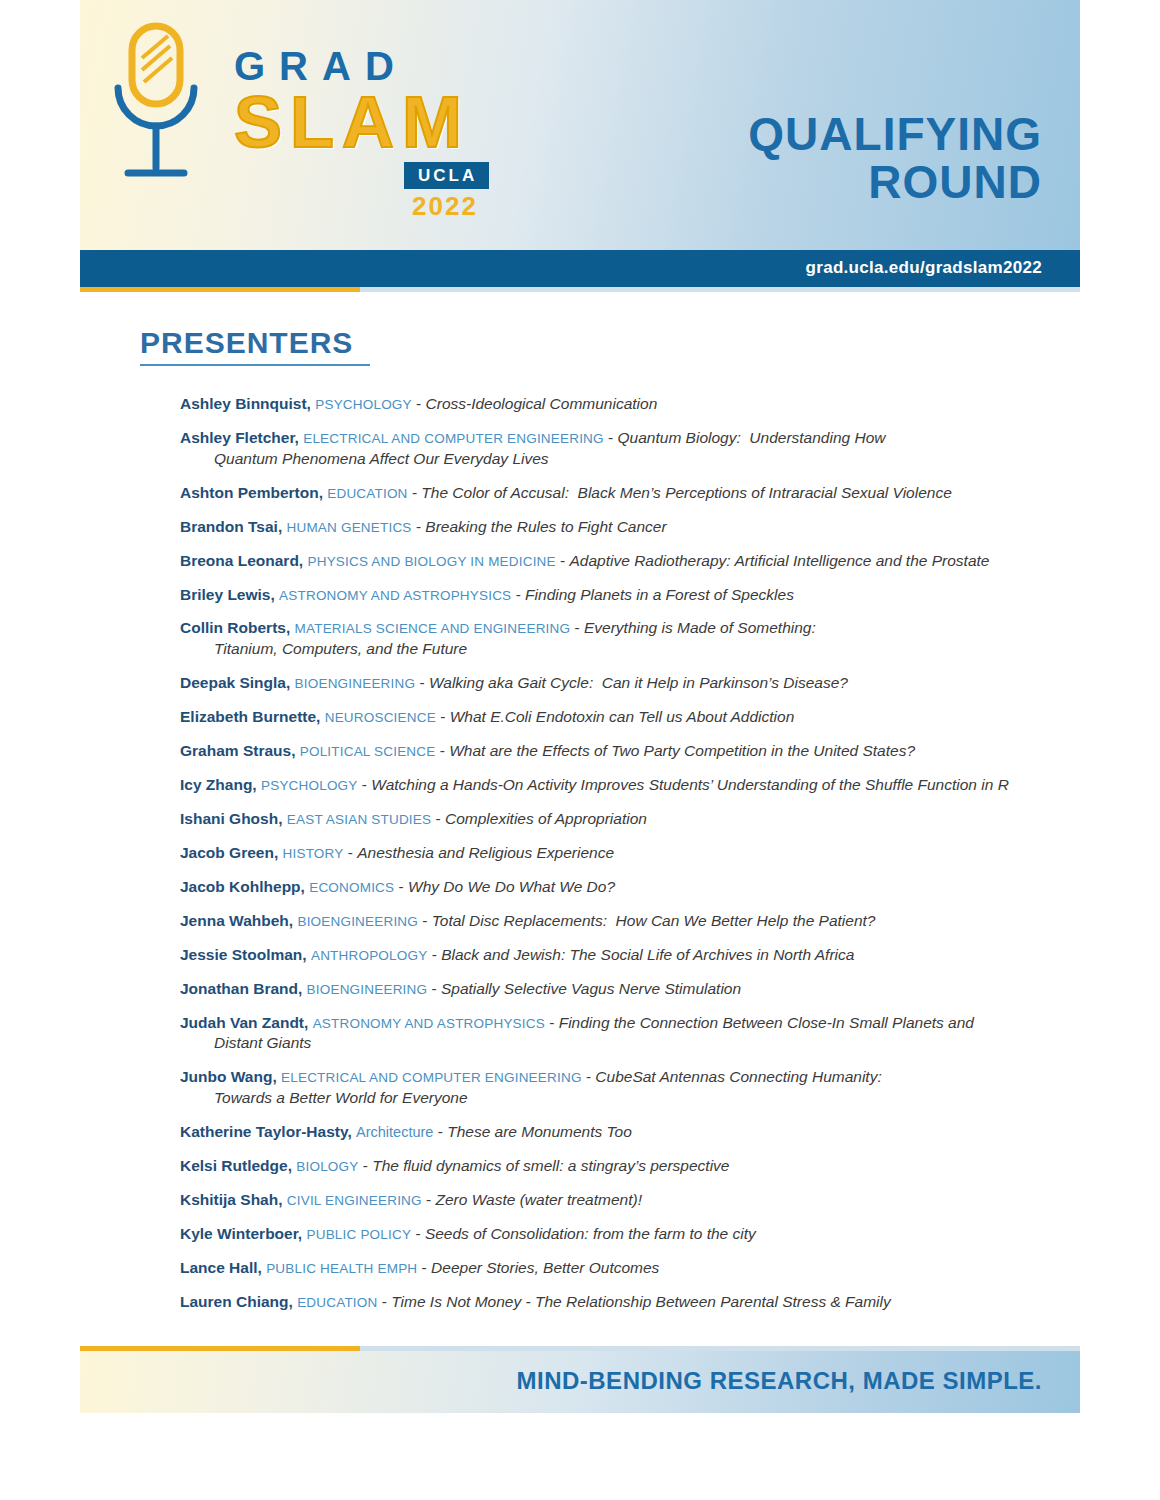GRAD
SLAM
UCLA
2022
QUALIFYING ROUND
grad.ucla.edu/gradslam2022
PRESENTERS
Ashley Binnquist, PSYCHOLOGY - Cross-Ideological Communication
Ashley Fletcher, ELECTRICAL AND COMPUTER ENGINEERING - Quantum Biology: Understanding How Quantum Phenomena Affect Our Everyday Lives
Ashton Pemberton, EDUCATION - The Color of Accusal: Black Men’s Perceptions of Intraracial Sexual Violence
Brandon Tsai, HUMAN GENETICS - Breaking the Rules to Fight Cancer
Breona Leonard, PHYSICS AND BIOLOGY IN MEDICINE - Adaptive Radiotherapy: Artificial Intelligence and the Prostate
Briley Lewis, ASTRONOMY AND ASTROPHYSICS - Finding Planets in a Forest of Speckles
Collin Roberts, MATERIALS SCIENCE AND ENGINEERING - Everything is Made of Something: Titanium, Computers, and the Future
Deepak Singla, BIOENGINEERING - Walking aka Gait Cycle: Can it Help in Parkinson’s Disease?
Elizabeth Burnette, NEUROSCIENCE - What E.Coli Endotoxin can Tell us About Addiction
Graham Straus, POLITICAL SCIENCE - What are the Effects of Two Party Competition in the United States?
Icy Zhang, PSYCHOLOGY - Watching a Hands-On Activity Improves Students’ Understanding of the Shuffle Function in R
Ishani Ghosh, EAST ASIAN STUDIES - Complexities of Appropriation
Jacob Green, HISTORY - Anesthesia and Religious Experience
Jacob Kohlhepp, ECONOMICS - Why Do We Do What We Do?
Jenna Wahbeh, BIOENGINEERING - Total Disc Replacements: How Can We Better Help the Patient?
Jessie Stoolman, ANTHROPOLOGY - Black and Jewish: The Social Life of Archives in North Africa
Jonathan Brand, BIOENGINEERING - Spatially Selective Vagus Nerve Stimulation
Judah Van Zandt, ASTRONOMY AND ASTROPHYSICS - Finding the Connection Between Close-In Small Planets and Distant Giants
Junbo Wang, ELECTRICAL AND COMPUTER ENGINEERING - CubeSat Antennas Connecting Humanity: Towards a Better World for Everyone
Katherine Taylor-Hasty, Architecture - These are Monuments Too
Kelsi Rutledge, BIOLOGY - The fluid dynamics of smell: a stingray’s perspective
Kshitija Shah, CIVIL ENGINEERING - Zero Waste (water treatment)!
Kyle Winterboer, PUBLIC POLICY - Seeds of Consolidation: from the farm to the city
Lance Hall, PUBLIC HEALTH EMPH - Deeper Stories, Better Outcomes
Lauren Chiang, EDUCATION - Time Is Not Money - The Relationship Between Parental Stress & Family
MIND-BENDING RESEARCH, MADE SIMPLE.